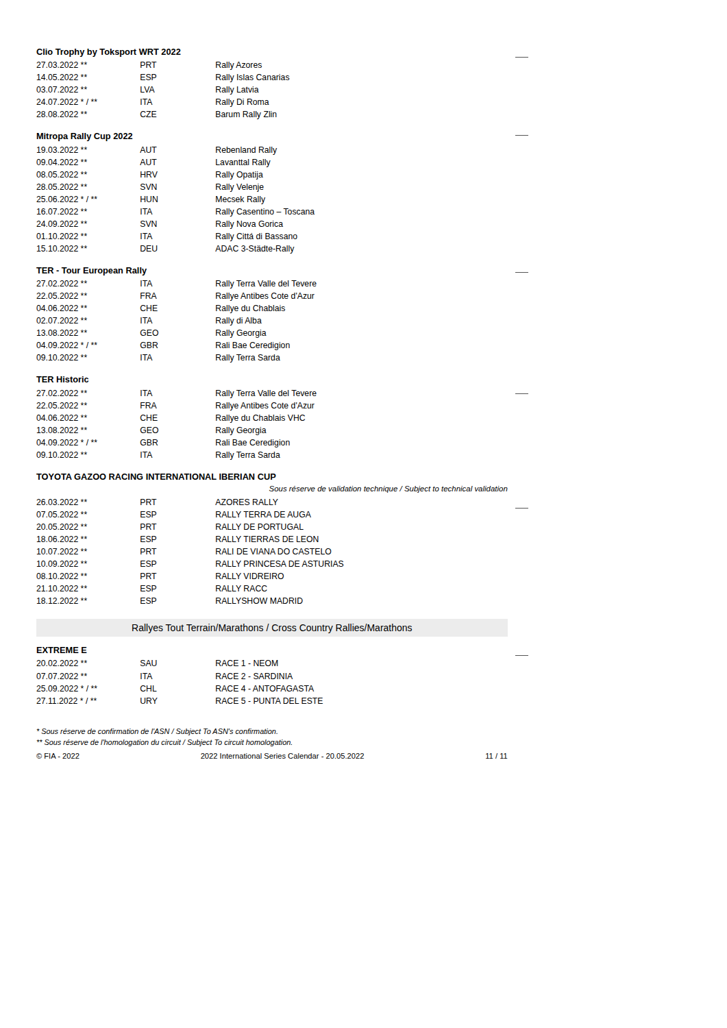Clio Trophy by Toksport WRT 2022
| 27.03.2022 ** | PRT | Rally Azores |
| 14.05.2022 ** | ESP | Rally Islas Canarias |
| 03.07.2022 ** | LVA | Rally Latvia |
| 24.07.2022 * / ** | ITA | Rally Di Roma |
| 28.08.2022 ** | CZE | Barum Rally Zlin |
Mitropa Rally Cup 2022
| 19.03.2022 ** | AUT | Rebenland Rally |
| 09.04.2022 ** | AUT | Lavanttal Rally |
| 08.05.2022 ** | HRV | Rally Opatija |
| 28.05.2022 ** | SVN | Rally Velenje |
| 25.06.2022 * / ** | HUN | Mecsek Rally |
| 16.07.2022 ** | ITA | Rally Casentino – Toscana |
| 24.09.2022 ** | SVN | Rally Nova Gorica |
| 01.10.2022 ** | ITA | Rally Cittá di Bassano |
| 15.10.2022 ** | DEU | ADAC 3-Städte-Rally |
TER - Tour European Rally
| 27.02.2022 ** | ITA | Rally Terra Valle del Tevere |
| 22.05.2022 ** | FRA | Rallye Antibes Cote d'Azur |
| 04.06.2022 ** | CHE | Rallye du Chablais |
| 02.07.2022 ** | ITA | Rally di Alba |
| 13.08.2022 ** | GEO | Rally Georgia |
| 04.09.2022 * / ** | GBR | Rali Bae Ceredigion |
| 09.10.2022 ** | ITA | Rally Terra Sarda |
TER Historic
| 27.02.2022 ** | ITA | Rally Terra Valle del Tevere |
| 22.05.2022 ** | FRA | Rallye Antibes Cote d'Azur |
| 04.06.2022 ** | CHE | Rallye du Chablais VHC |
| 13.08.2022 ** | GEO | Rally Georgia |
| 04.09.2022 * / ** | GBR | Rali Bae Ceredigion |
| 09.10.2022 ** | ITA | Rally Terra Sarda |
TOYOTA GAZOO RACING INTERNATIONAL IBERIAN CUP
Sous réserve de validation technique / Subject to technical validation
| 26.03.2022 ** | PRT | AZORES RALLY |
| 07.05.2022 ** | ESP | RALLY TERRA DE AUGA |
| 20.05.2022 ** | PRT | RALLY DE PORTUGAL |
| 18.06.2022 ** | ESP | RALLY TIERRAS DE LEON |
| 10.07.2022 ** | PRT | RALI DE VIANA DO CASTELO |
| 10.09.2022 ** | ESP | RALLY PRINCESA DE ASTURIAS |
| 08.10.2022 ** | PRT | RALLY VIDREIRO |
| 21.10.2022 ** | ESP | RALLY RACC |
| 18.12.2022 ** | ESP | RALLYSHOW MADRID |
Rallyes Tout Terrain/Marathons / Cross Country Rallies/Marathons
EXTREME E
| 20.02.2022 ** | SAU | RACE 1 - NEOM |
| 07.07.2022 ** | ITA | RACE 2 - SARDINIA |
| 25.09.2022 * / ** | CHL | RACE 4 - ANTOFAGASTA |
| 27.11.2022 * / ** | URY | RACE 5 - PUNTA DEL ESTE |
* Sous réserve de confirmation de l'ASN / Subject To ASN's confirmation.
** Sous réserve de l'homologation du circuit / Subject To circuit homologation.
© FIA - 2022
2022 International Series Calendar - 20.05.2022
11 / 11